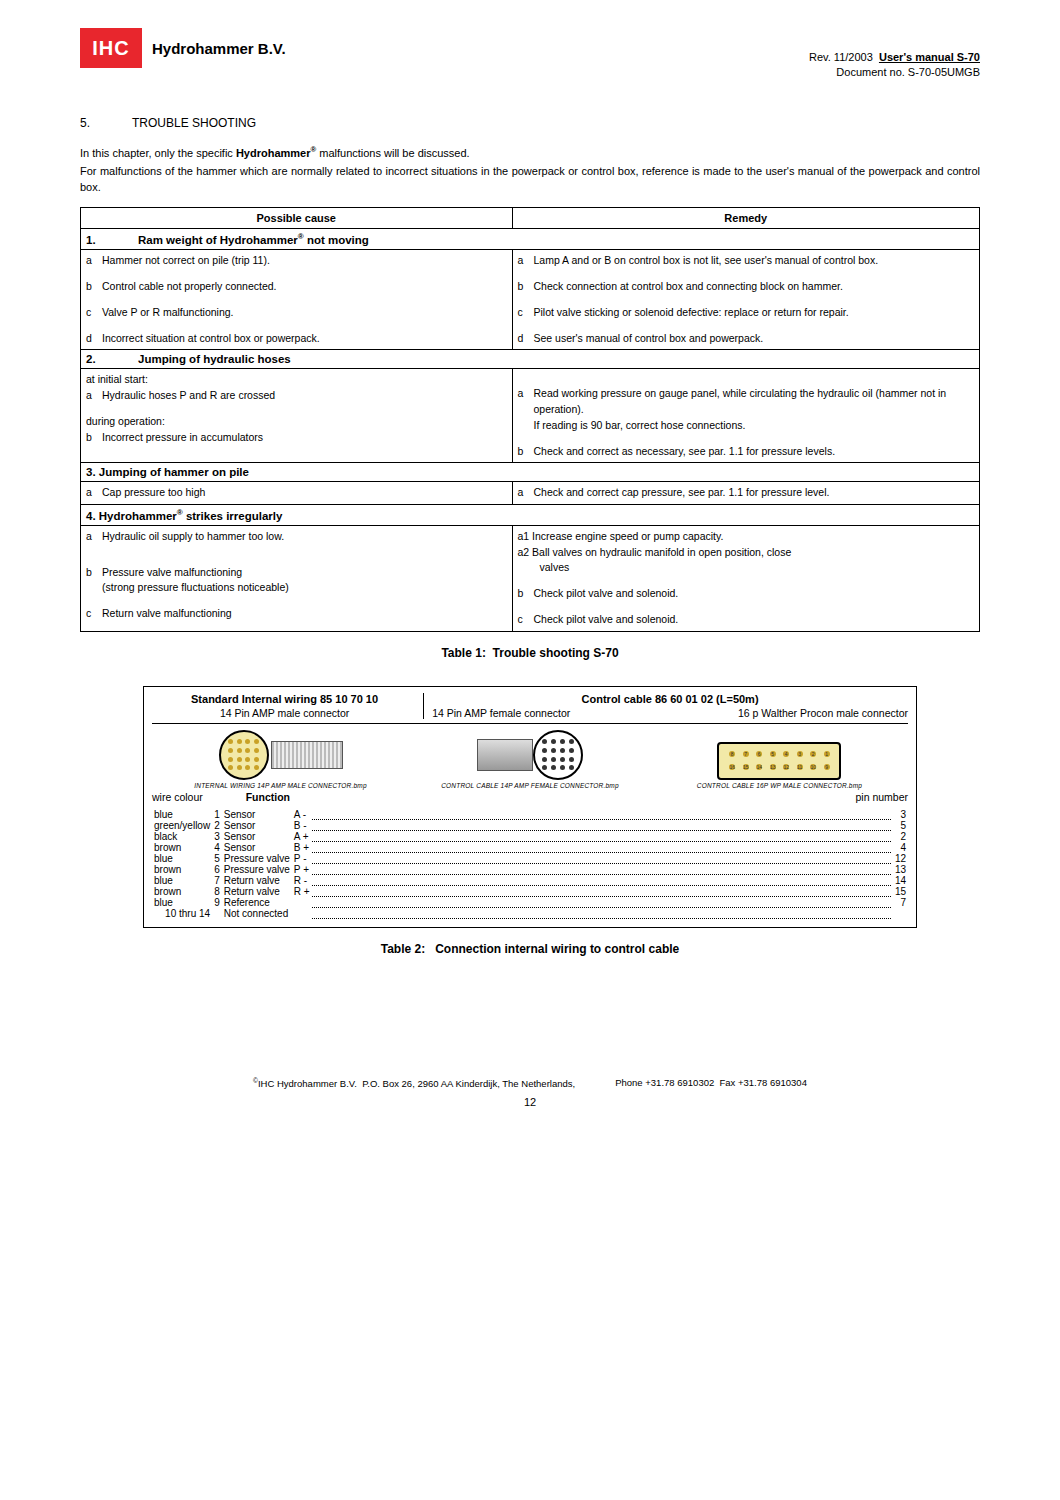IHC
Hydrohammer B.V.
Rev. 11/2003 User's manual S-70
Document no. S-70-05UMGB
5. TROUBLE SHOOTING
In this chapter, only the specific Hydrohammer® malfunctions will be discussed.
For malfunctions of the hammer which are normally related to incorrect situations in the powerpack or control box, reference is made to the user's manual of the powerpack and control box.
| Possible cause | Remedy |
| --- | --- |
| 1. Ram weight of Hydrohammer ® not moving |
| a Hammer not correct on pile (trip 11). b Control cable not properly connected. c Valve P or R malfunctioning. d Incorrect situation at control box or powerpack. | a Lamp A and or B on control box is not lit, see user's manual of control box. b Check connection at control box and connecting block on hammer. c Pilot valve sticking or solenoid defective: replace or return for repair. d See user's manual of control box and powerpack. |
| 2. Jumping of hydraulic hoses |
| at initial start: a Hydraulic hoses P and R are crossed during operation: b Incorrect pressure in accumulators | a Read working pressure on gauge panel, while circulating the hydraulic oil (hammer not in operation). If reading is 90 bar, correct hose connections. b Check and correct as necessary, see par. 1.1 for pressure levels. |
| 3. Jumping of hammer on pile |
| a Cap pressure too high | a Check and correct cap pressure, see par. 1.1 for pressure level. |
| 4. Hydrohammer ® strikes irregularly |
| a Hydraulic oil supply to hammer too low. b Pressure valve malfunctioning (strong pressure fluctuations noticeable) c Return valve malfunctioning | a1 Increase engine speed or pump capacity. a2 Ball valves on hydraulic manifold in open position, close valves b Check pilot valve and solenoid. c Check pilot valve and solenoid. |
Table 1: Trouble shooting S-70
Standard Internal wiring 85 10 70 10
14 Pin AMP male connector
Control cable 86 60 01 02 (L=50m)
14 Pin AMP female connector
16 p Walther Procon male connector
INTERNAL WIRING 14P AMP MALE CONNECTOR.bmp
CONTROL CABLE 14P AMP FEMALE CONNECTOR.bmp
87654321 161514131211109
CONTROL CABLE 16P WP MALE CONNECTOR.bmp
wire colour Function
pin number
| blue | 1 | Sensor | A - | | 3 |
| green/yellow | 2 | Sensor | B - | | 5 |
| black | 3 | Sensor | A + | | 2 |
| brown | 4 | Sensor | B + | | 4 |
| blue | 5 | Pressure valve | P - | | 12 |
| brown | 6 | Pressure valve | P + | | 13 |
| blue | 7 | Return valve | R - | | 14 |
| brown | 8 | Return valve | R + | | 15 |
| blue | 9 | Reference | | | 7 |
| 10 thru 14 | | Not connected | | |
Table 2: Connection internal wiring to control cable
©IHC Hydrohammer B.V. P.O. Box 26, 2960 AA Kinderdijk, The Netherlands, Phone +31.78 6910302 Fax +31.78 6910304
12